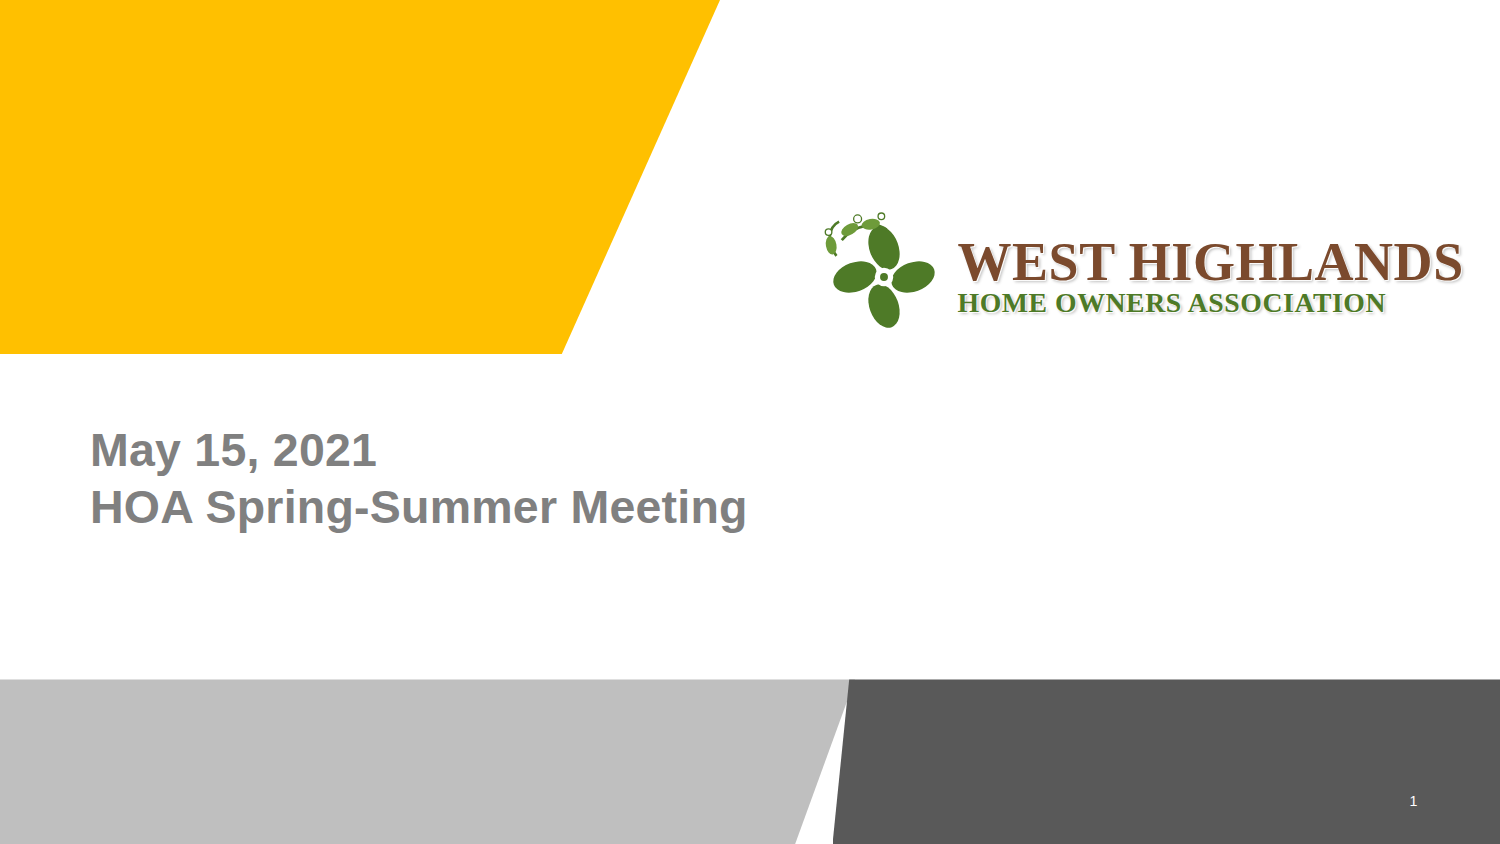WEST HIGHLANDS
HOME OWNERS ASSOCIATION
May 15, 2021
HOA Spring-Summer Meeting
1